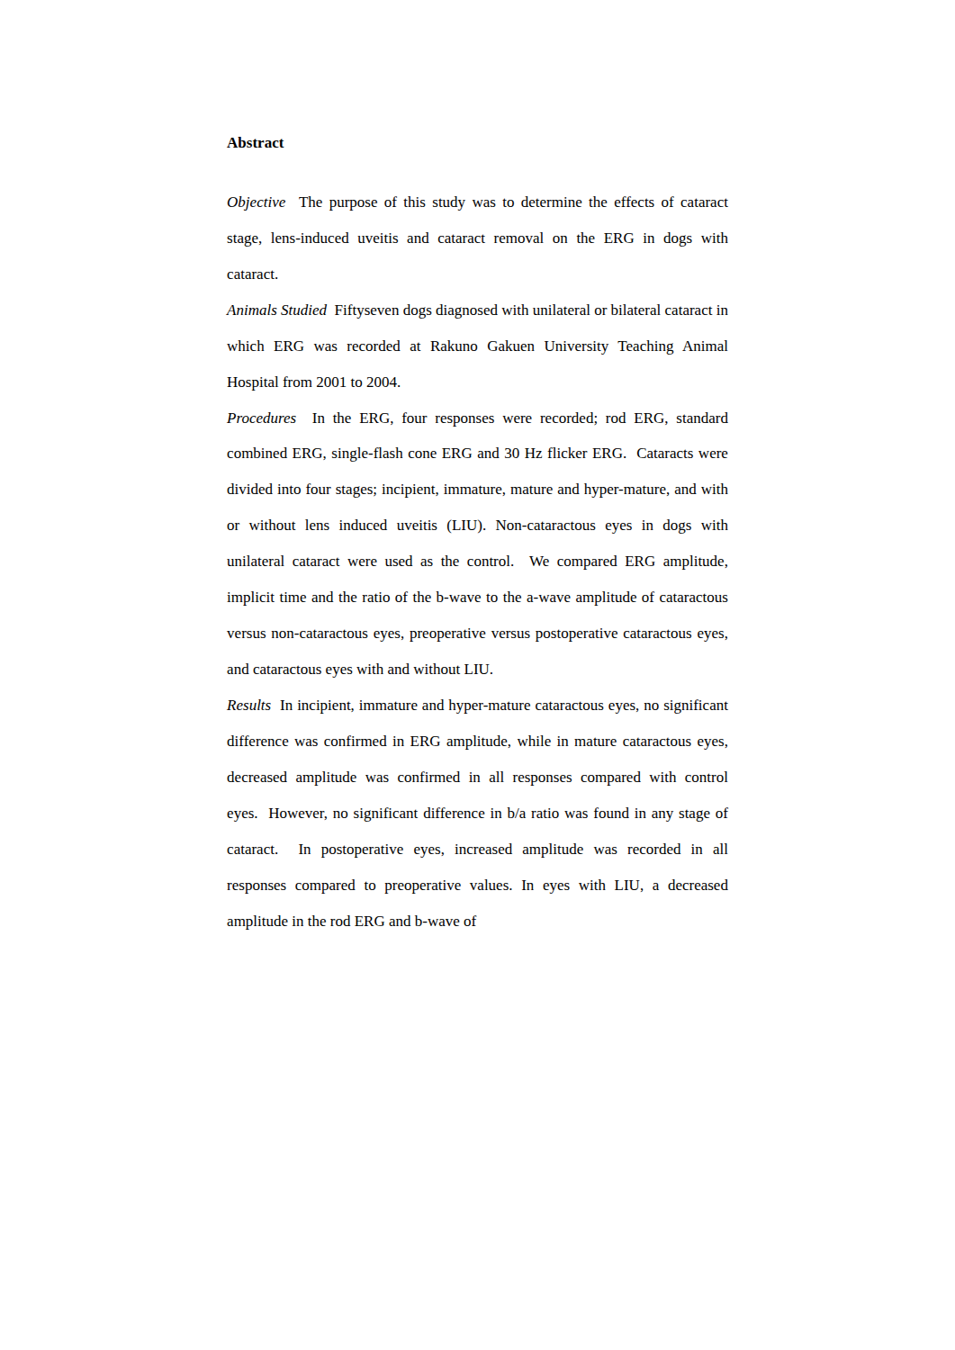Abstract
Objective The purpose of this study was to determine the effects of cataract stage, lens-induced uveitis and cataract removal on the ERG in dogs with cataract.
Animals Studied Fiftyseven dogs diagnosed with unilateral or bilateral cataract in which ERG was recorded at Rakuno Gakuen University Teaching Animal Hospital from 2001 to 2004.
Procedures In the ERG, four responses were recorded; rod ERG, standard combined ERG, single-flash cone ERG and 30 Hz flicker ERG. Cataracts were divided into four stages; incipient, immature, mature and hyper-mature, and with or without lens induced uveitis (LIU). Non-cataractous eyes in dogs with unilateral cataract were used as the control. We compared ERG amplitude, implicit time and the ratio of the b-wave to the a-wave amplitude of cataractous versus non-cataractous eyes, preoperative versus postoperative cataractous eyes, and cataractous eyes with and without LIU.
Results In incipient, immature and hyper-mature cataractous eyes, no significant difference was confirmed in ERG amplitude, while in mature cataractous eyes, decreased amplitude was confirmed in all responses compared with control eyes. However, no significant difference in b/a ratio was found in any stage of cataract. In postoperative eyes, increased amplitude was recorded in all responses compared to preoperative values. In eyes with LIU, a decreased amplitude in the rod ERG and b-wave of